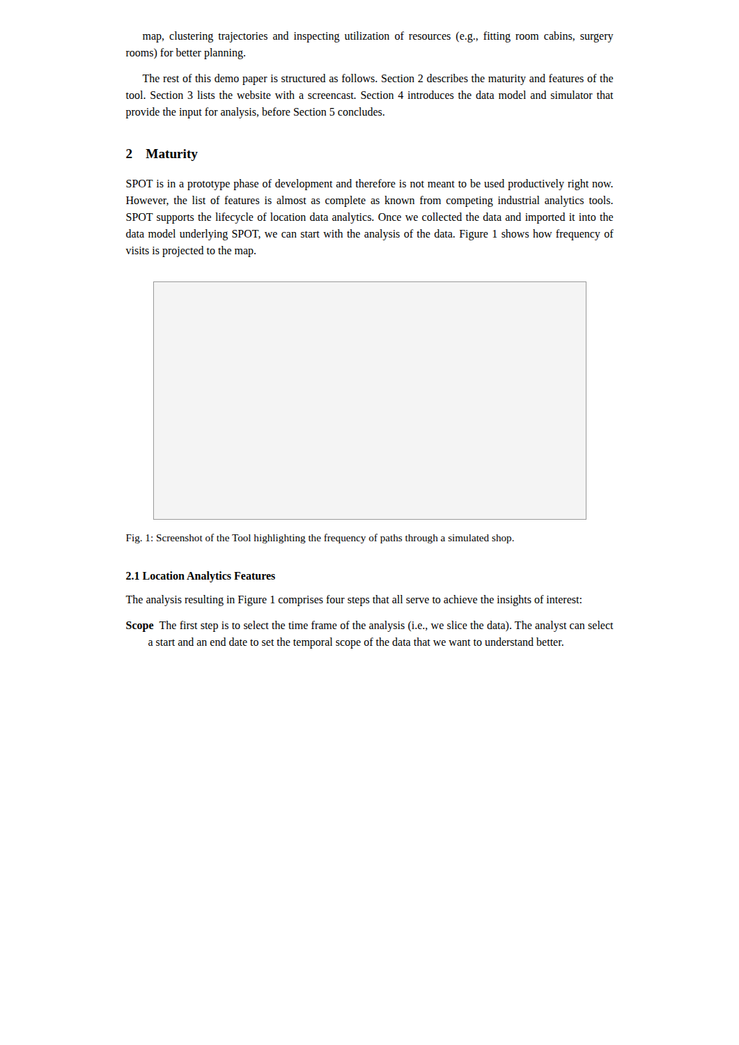map, clustering trajectories and inspecting utilization of resources (e.g., fitting room cabins, surgery rooms) for better planning.
The rest of this demo paper is structured as follows. Section 2 describes the maturity and features of the tool. Section 3 lists the website with a screencast. Section 4 introduces the data model and simulator that provide the input for analysis, before Section 5 concludes.
2 Maturity
SPOT is in a prototype phase of development and therefore is not meant to be used productively right now. However, the list of features is almost as complete as known from competing industrial analytics tools. SPOT supports the lifecycle of location data analytics. Once we collected the data and imported it into the data model underlying SPOT, we can start with the analysis of the data. Figure 1 shows how frequency of visits is projected to the map.
Fig. 1: Screenshot of the Tool highlighting the frequency of paths through a simulated shop.
2.1 Location Analytics Features
The analysis resulting in Figure 1 comprises four steps that all serve to achieve the insights of interest:
Scope
The first step is to select the time frame of the analysis (i.e., we slice the data). The analyst can select a start and an end date to set the temporal scope of the data that we want to understand better.